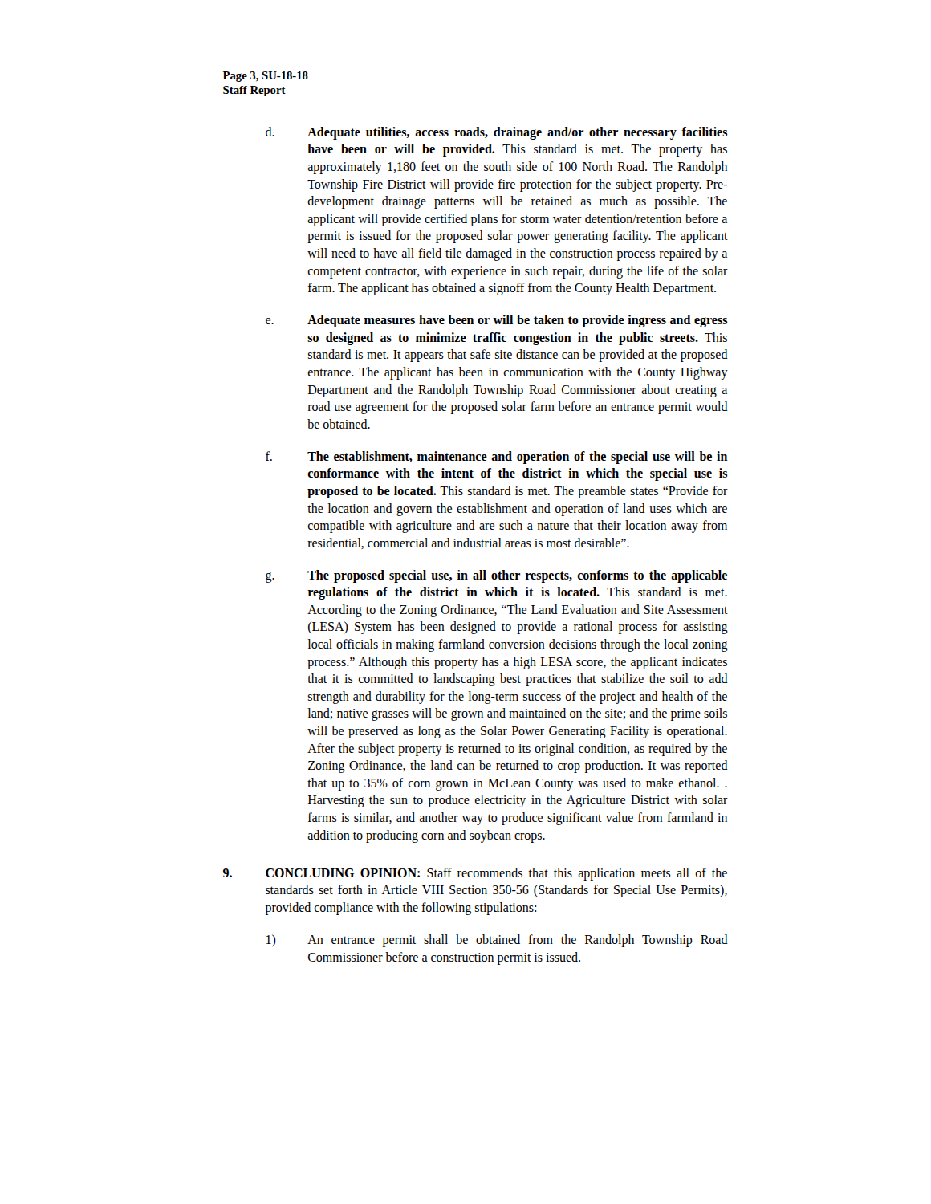Page 3, SU-18-18
Staff Report
d.
Adequate utilities, access roads, drainage and/or other necessary facilities have been or will be provided. This standard is met. The property has approximately 1,180 feet on the south side of 100 North Road. The Randolph Township Fire District will provide fire protection for the subject property. Pre-development drainage patterns will be retained as much as possible. The applicant will provide certified plans for storm water detention/retention before a permit is issued for the proposed solar power generating facility. The applicant will need to have all field tile damaged in the construction process repaired by a competent contractor, with experience in such repair, during the life of the solar farm. The applicant has obtained a signoff from the County Health Department.
e.
Adequate measures have been or will be taken to provide ingress and egress so designed as to minimize traffic congestion in the public streets. This standard is met. It appears that safe site distance can be provided at the proposed entrance. The applicant has been in communication with the County Highway Department and the Randolph Township Road Commissioner about creating a road use agreement for the proposed solar farm before an entrance permit would be obtained.
f.
The establishment, maintenance and operation of the special use will be in conformance with the intent of the district in which the special use is proposed to be located. This standard is met. The preamble states “Provide for the location and govern the establishment and operation of land uses which are compatible with agriculture and are such a nature that their location away from residential, commercial and industrial areas is most desirable”.
g.
The proposed special use, in all other respects, conforms to the applicable regulations of the district in which it is located. This standard is met. According to the Zoning Ordinance, “The Land Evaluation and Site Assessment (LESA) System has been designed to provide a rational process for assisting local officials in making farmland conversion decisions through the local zoning process.” Although this property has a high LESA score, the applicant indicates that it is committed to landscaping best practices that stabilize the soil to add strength and durability for the long-term success of the project and health of the land; native grasses will be grown and maintained on the site; and the prime soils will be preserved as long as the Solar Power Generating Facility is operational. After the subject property is returned to its original condition, as required by the Zoning Ordinance, the land can be returned to crop production. It was reported that up to 35% of corn grown in McLean County was used to make ethanol. . Harvesting the sun to produce electricity in the Agriculture District with solar farms is similar, and another way to produce significant value from farmland in addition to producing corn and soybean crops.
9.
CONCLUDING OPINION: Staff recommends that this application meets all of the standards set forth in Article VIII Section 350-56 (Standards for Special Use Permits), provided compliance with the following stipulations:
1)
An entrance permit shall be obtained from the Randolph Township Road Commissioner before a construction permit is issued.